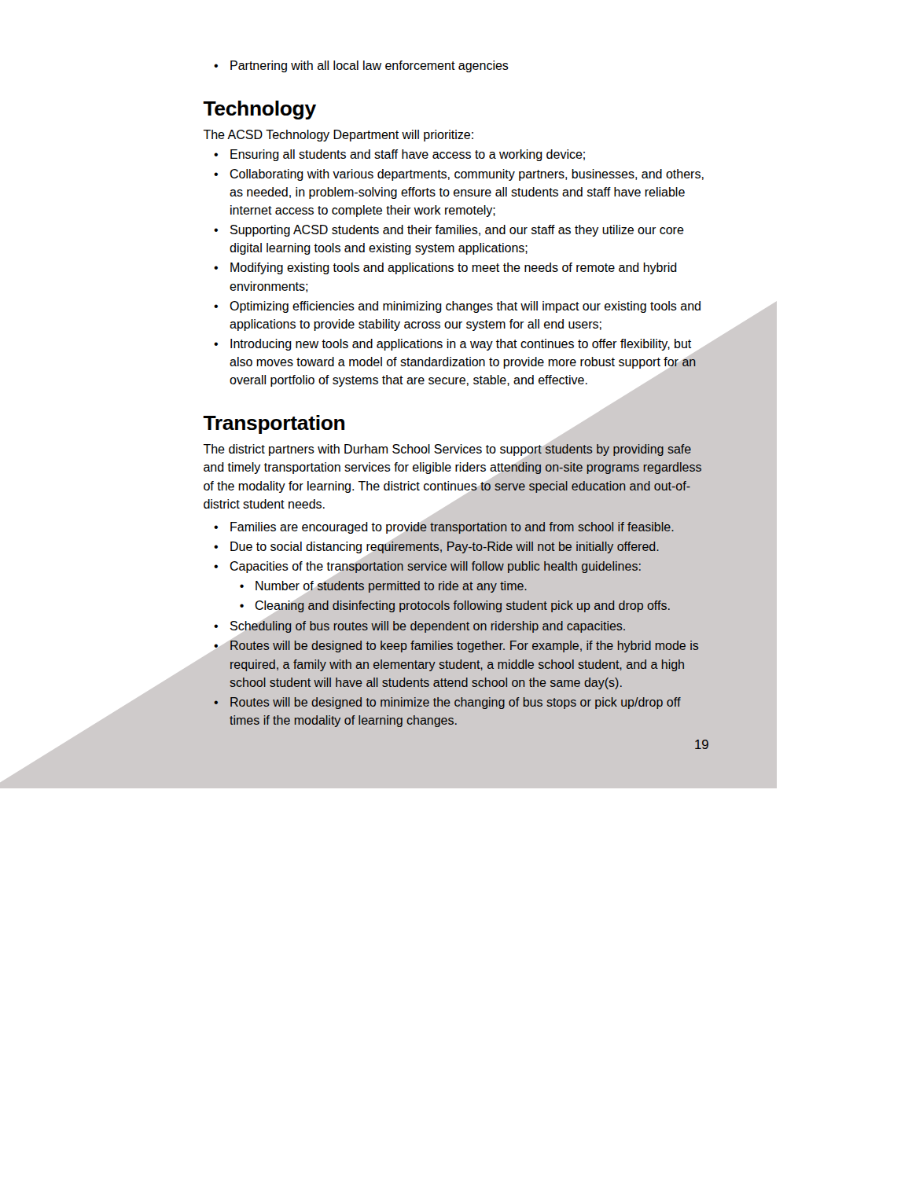Partnering with all local law enforcement agencies
Technology
The ACSD Technology Department will prioritize:
Ensuring all students and staff have access to a working device;
Collaborating with various departments, community partners, businesses, and others, as needed, in problem-solving efforts to ensure all students and staff have reliable internet access to complete their work remotely;
Supporting ACSD students and their families, and our staff as they utilize our core digital learning tools and existing system applications;
Modifying existing tools and applications to meet the needs of remote and hybrid environments;
Optimizing efficiencies and minimizing changes that will impact our existing tools and applications to provide stability across our system for all end users;
Introducing new tools and applications in a way that continues to offer flexibility, but also moves toward a model of standardization to provide more robust support for an overall portfolio of systems that are secure, stable, and effective.
Transportation
The district partners with Durham School Services to support students by providing safe and timely transportation services for eligible riders attending on-site programs regardless of the modality for learning. The district continues to serve special education and out-of-district student needs.
Families are encouraged to provide transportation to and from school if feasible.
Due to social distancing requirements, Pay-to-Ride will not be initially offered.
Capacities of the transportation service will follow public health guidelines:
Number of students permitted to ride at any time.
Cleaning and disinfecting protocols following student pick up and drop offs.
Scheduling of bus routes will be dependent on ridership and capacities.
Routes will be designed to keep families together. For example, if the hybrid mode is required, a family with an elementary student, a middle school student, and a high school student will have all students attend school on the same day(s).
Routes will be designed to minimize the changing of bus stops or pick up/drop off times if the modality of learning changes.
19